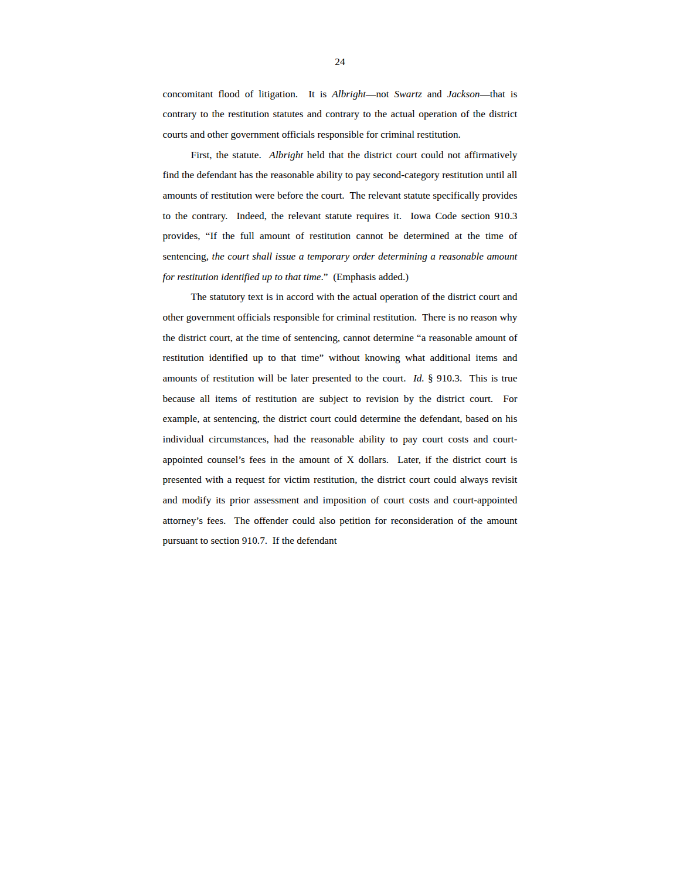24
concomitant flood of litigation. It is Albright—not Swartz and Jackson—that is contrary to the restitution statutes and contrary to the actual operation of the district courts and other government officials responsible for criminal restitution.
First, the statute. Albright held that the district court could not affirmatively find the defendant has the reasonable ability to pay second-category restitution until all amounts of restitution were before the court. The relevant statute specifically provides to the contrary. Indeed, the relevant statute requires it. Iowa Code section 910.3 provides, “If the full amount of restitution cannot be determined at the time of sentencing, the court shall issue a temporary order determining a reasonable amount for restitution identified up to that time.” (Emphasis added.)
The statutory text is in accord with the actual operation of the district court and other government officials responsible for criminal restitution. There is no reason why the district court, at the time of sentencing, cannot determine “a reasonable amount of restitution identified up to that time” without knowing what additional items and amounts of restitution will be later presented to the court. Id. § 910.3. This is true because all items of restitution are subject to revision by the district court. For example, at sentencing, the district court could determine the defendant, based on his individual circumstances, had the reasonable ability to pay court costs and court-appointed counsel’s fees in the amount of X dollars. Later, if the district court is presented with a request for victim restitution, the district court could always revisit and modify its prior assessment and imposition of court costs and court-appointed attorney’s fees. The offender could also petition for reconsideration of the amount pursuant to section 910.7. If the defendant